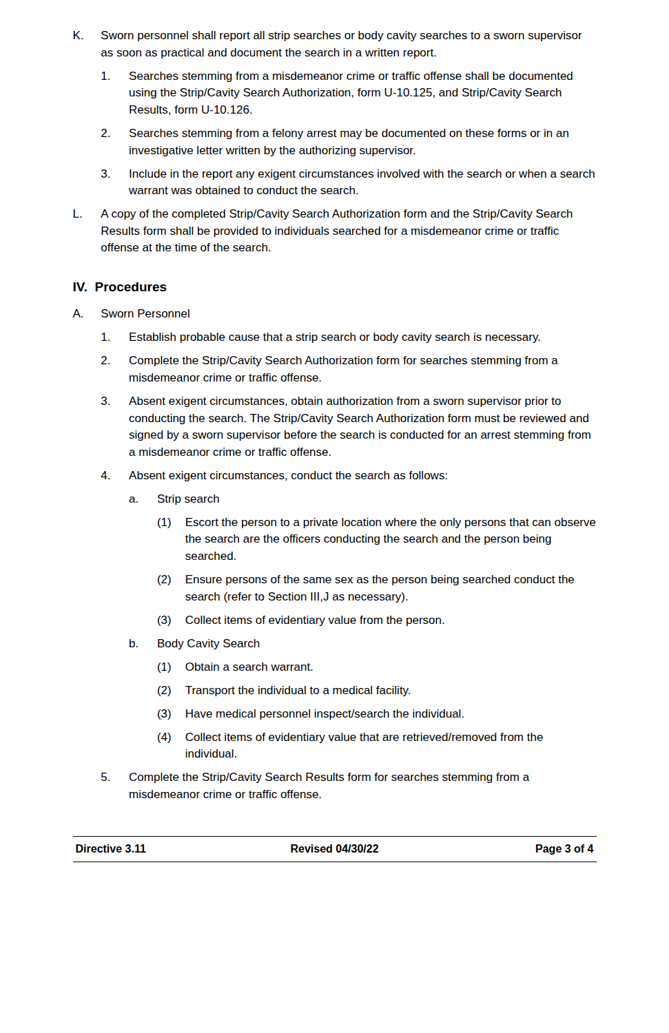K. Sworn personnel shall report all strip searches or body cavity searches to a sworn supervisor as soon as practical and document the search in a written report.
1. Searches stemming from a misdemeanor crime or traffic offense shall be documented using the Strip/Cavity Search Authorization, form U-10.125, and Strip/Cavity Search Results, form U-10.126.
2. Searches stemming from a felony arrest may be documented on these forms or in an investigative letter written by the authorizing supervisor.
3. Include in the report any exigent circumstances involved with the search or when a search warrant was obtained to conduct the search.
L. A copy of the completed Strip/Cavity Search Authorization form and the Strip/Cavity Search Results form shall be provided to individuals searched for a misdemeanor crime or traffic offense at the time of the search.
IV. Procedures
A. Sworn Personnel
1. Establish probable cause that a strip search or body cavity search is necessary.
2. Complete the Strip/Cavity Search Authorization form for searches stemming from a misdemeanor crime or traffic offense.
3. Absent exigent circumstances, obtain authorization from a sworn supervisor prior to conducting the search. The Strip/Cavity Search Authorization form must be reviewed and signed by a sworn supervisor before the search is conducted for an arrest stemming from a misdemeanor crime or traffic offense.
4. Absent exigent circumstances, conduct the search as follows:
a. Strip search
(1) Escort the person to a private location where the only persons that can observe the search are the officers conducting the search and the person being searched.
(2) Ensure persons of the same sex as the person being searched conduct the search (refer to Section III,J as necessary).
(3) Collect items of evidentiary value from the person.
b. Body Cavity Search
(1) Obtain a search warrant.
(2) Transport the individual to a medical facility.
(3) Have medical personnel inspect/search the individual.
(4) Collect items of evidentiary value that are retrieved/removed from the individual.
5. Complete the Strip/Cavity Search Results form for searches stemming from a misdemeanor crime or traffic offense.
Directive 3.11 Revised 04/30/22 Page 3 of 4